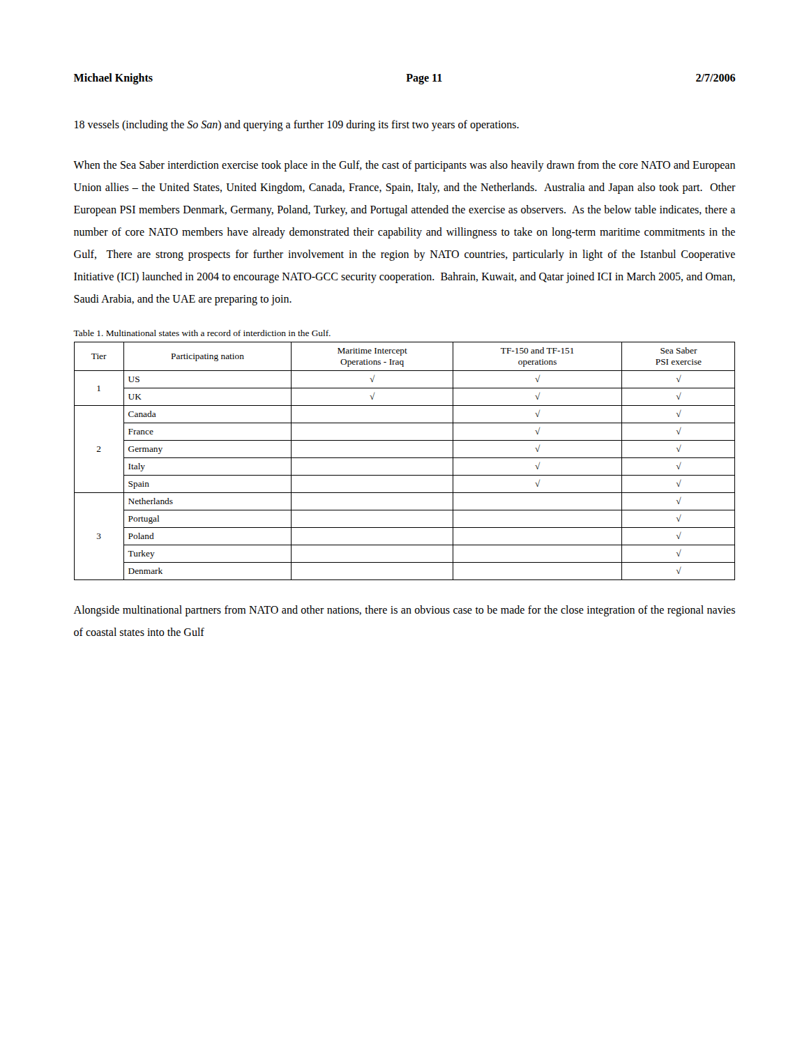Michael Knights Page 11 2/7/2006
18 vessels (including the So San) and querying a further 109 during its first two years of operations.
When the Sea Saber interdiction exercise took place in the Gulf, the cast of participants was also heavily drawn from the core NATO and European Union allies – the United States, United Kingdom, Canada, France, Spain, Italy, and the Netherlands. Australia and Japan also took part. Other European PSI members Denmark, Germany, Poland, Turkey, and Portugal attended the exercise as observers. As the below table indicates, there a number of core NATO members have already demonstrated their capability and willingness to take on long-term maritime commitments in the Gulf, There are strong prospects for further involvement in the region by NATO countries, particularly in light of the Istanbul Cooperative Initiative (ICI) launched in 2004 to encourage NATO-GCC security cooperation. Bahrain, Kuwait, and Qatar joined ICI in March 2005, and Oman, Saudi Arabia, and the UAE are preparing to join.
Table 1. Multinational states with a record of interdiction in the Gulf.
| Tier | Participating nation | Maritime Intercept Operations - Iraq | TF-150 and TF-151 operations | Sea Saber PSI exercise |
| --- | --- | --- | --- | --- |
| 1 | US | √ | √ | √ |
| UK | √ | √ | √ |
| 2 | Canada | | √ | √ |
| France | | √ | √ |
| Germany | | √ | √ |
| Italy | | √ | √ |
| Spain | | √ | √ |
| 3 | Netherlands | | | √ |
| Portugal | | | √ |
| Poland | | | √ |
| Turkey | | | √ |
| Denmark | | | √ |
Alongside multinational partners from NATO and other nations, there is an obvious case to be made for the close integration of the regional navies of coastal states into the Gulf